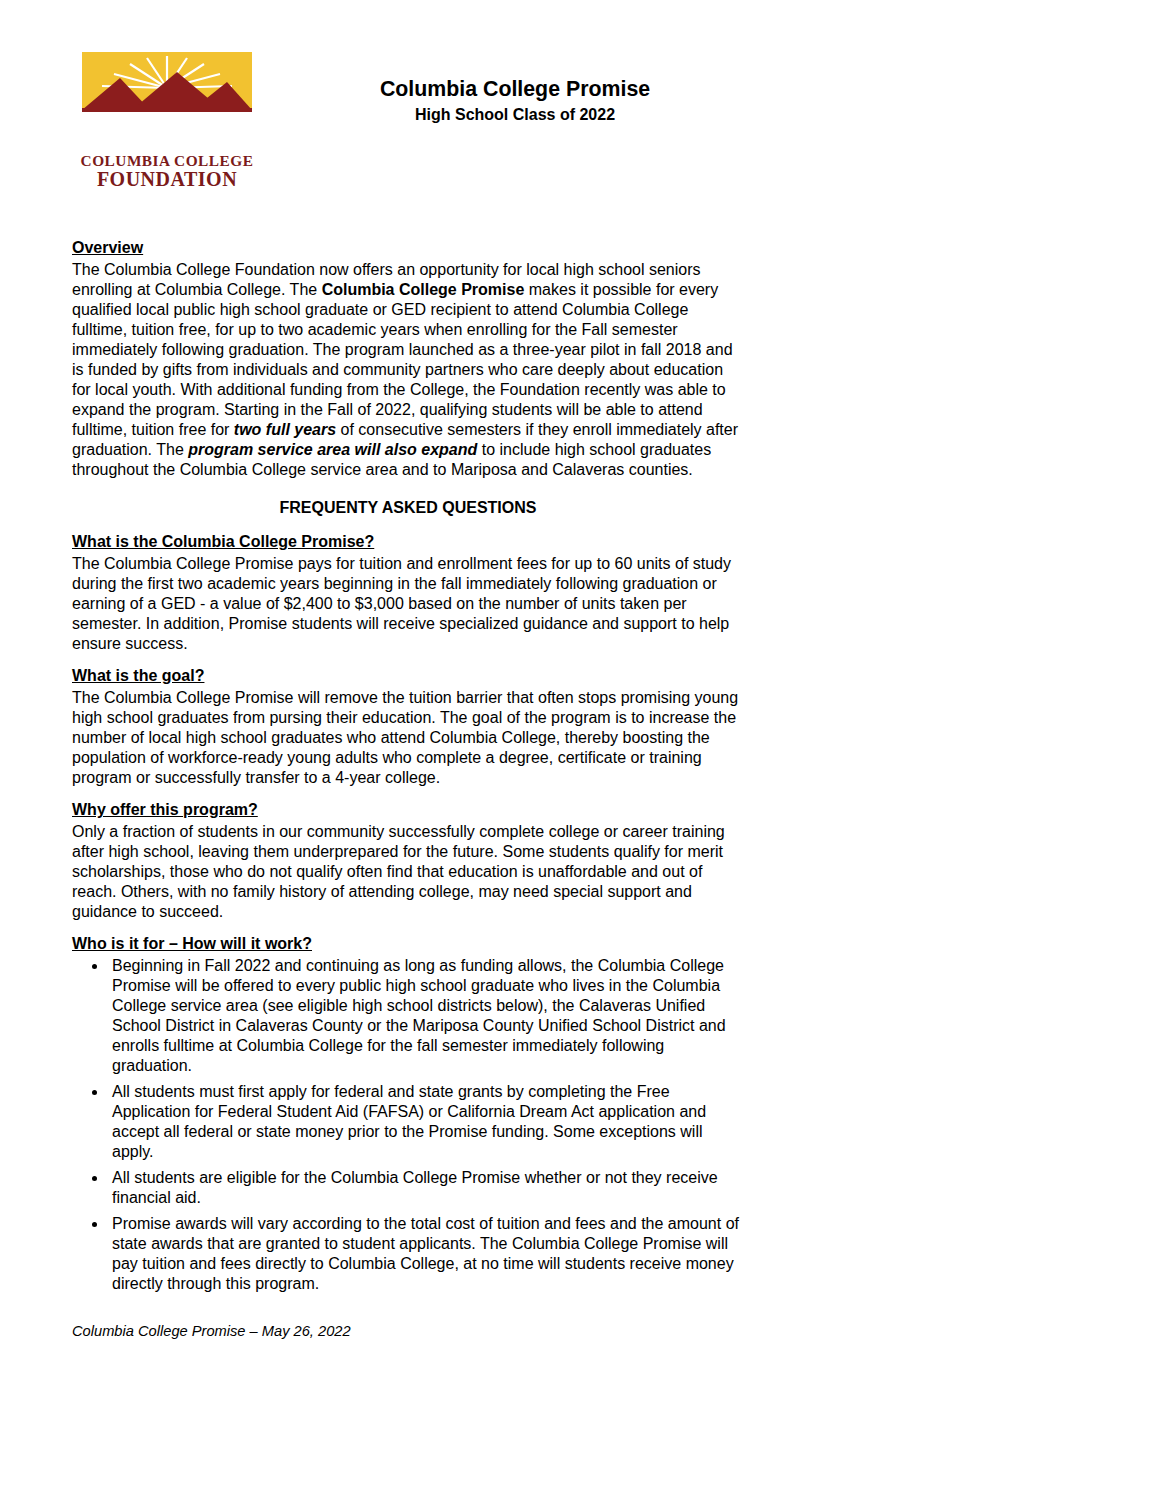COLUMBIA COLLEGE
FOUNDATION
Columbia College Promise
High School Class of 2022
Overview
The Columbia College Foundation now offers an opportunity for local high school seniors enrolling at Columbia College. The Columbia College Promise makes it possible for every qualified local public high school graduate or GED recipient to attend Columbia College fulltime, tuition free, for up to two academic years when enrolling for the Fall semester immediately following graduation. The program launched as a three-year pilot in fall 2018 and is funded by gifts from individuals and community partners who care deeply about education for local youth. With additional funding from the College, the Foundation recently was able to expand the program. Starting in the Fall of 2022, qualifying students will be able to attend fulltime, tuition free for two full years of consecutive semesters if they enroll immediately after graduation. The program service area will also expand to include high school graduates throughout the Columbia College service area and to Mariposa and Calaveras counties.
FREQUENTY ASKED QUESTIONS
What is the Columbia College Promise?
The Columbia College Promise pays for tuition and enrollment fees for up to 60 units of study during the first two academic years beginning in the fall immediately following graduation or earning of a GED - a value of $2,400 to $3,000 based on the number of units taken per semester. In addition, Promise students will receive specialized guidance and support to help ensure success.
What is the goal?
The Columbia College Promise will remove the tuition barrier that often stops promising young high school graduates from pursing their education. The goal of the program is to increase the number of local high school graduates who attend Columbia College, thereby boosting the population of workforce-ready young adults who complete a degree, certificate or training program or successfully transfer to a 4-year college.
Why offer this program?
Only a fraction of students in our community successfully complete college or career training after high school, leaving them underprepared for the future. Some students qualify for merit scholarships, those who do not qualify often find that education is unaffordable and out of reach. Others, with no family history of attending college, may need special support and guidance to succeed.
Who is it for – How will it work?
Beginning in Fall 2022 and continuing as long as funding allows, the Columbia College Promise will be offered to every public high school graduate who lives in the Columbia College service area (see eligible high school districts below), the Calaveras Unified School District in Calaveras County or the Mariposa County Unified School District and enrolls fulltime at Columbia College for the fall semester immediately following graduation.
All students must first apply for federal and state grants by completing the Free Application for Federal Student Aid (FAFSA) or California Dream Act application and accept all federal or state money prior to the Promise funding. Some exceptions will apply.
All students are eligible for the Columbia College Promise whether or not they receive financial aid.
Promise awards will vary according to the total cost of tuition and fees and the amount of state awards that are granted to student applicants. The Columbia College Promise will pay tuition and fees directly to Columbia College, at no time will students receive money directly through this program.
Columbia College Promise – May 26, 2022